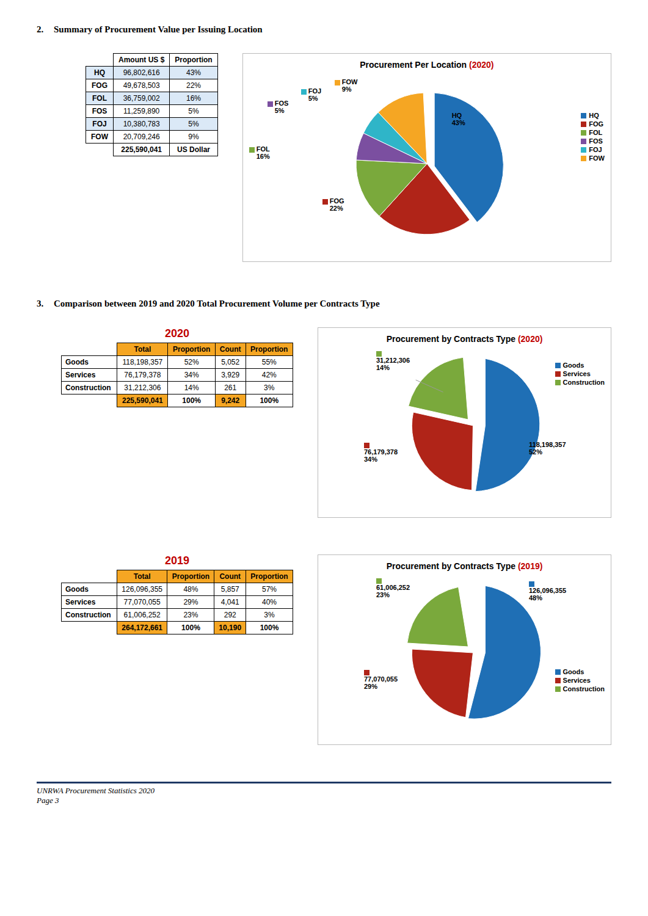2. Summary of Procurement Value per Issuing Location
| | Amount US $ | Proportion |
| HQ | 96,802,616 | 43% |
| FOG | 49,678,503 | 22% |
| FOL | 36,759,002 | 16% |
| FOS | 11,259,890 | 5% |
| FOJ | 10,380,783 | 5% |
| FOW | 20,709,246 | 9% |
| | 225,590,041 | US Dollar |
Procurement Per Location (2020)
FOW
9%
FOJ
5%
FOS
5%
FOL
16%
FOG
22%
HQ
43%
HQ
FOG
FOL
FOS
FOJ
FOW
3. Comparison between 2019 and 2020 Total Procurement Volume per Contracts Type
2020
| | Total | Proportion | Count | Proportion |
| Goods | 118,198,357 | 52% | 5,052 | 55% |
| Services | 76,179,378 | 34% | 3,929 | 42% |
| Construction | 31,212,306 | 14% | 261 | 3% |
| | 225,590,041 | 100% | 9,242 | 100% |
Procurement by Contracts Type (2020)
31,212,306
14%
76,179,378
34%
118,198,357
52%
Goods
Services
Construction
2019
| | Total | Proportion | Count | Proportion |
| Goods | 126,096,355 | 48% | 5,857 | 57% |
| Services | 77,070,055 | 29% | 4,041 | 40% |
| Construction | 61,006,252 | 23% | 292 | 3% |
| | 264,172,661 | 100% | 10,190 | 100% |
Procurement by Contracts Type (2019)
61,006,252
23%
77,070,055
29%
126,096,355
48%
Goods
Services
Construction
UNRWA Procurement Statistics 2020
Page 3